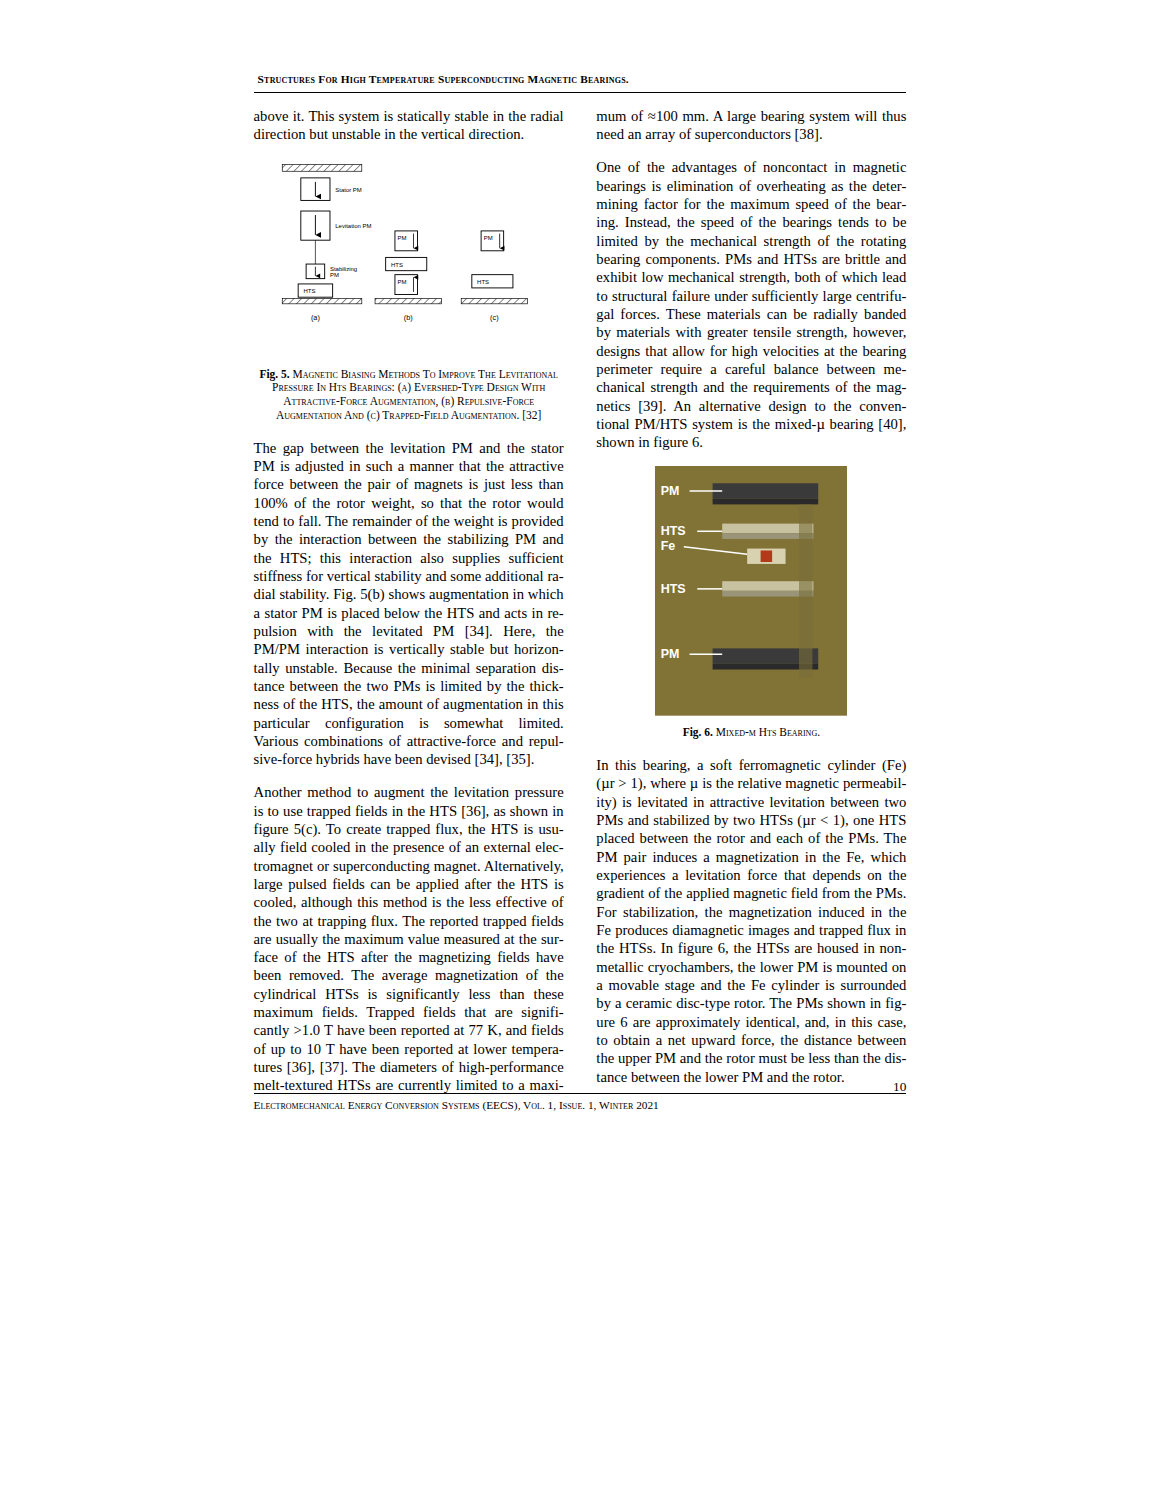Structures For High Temperature Superconducting Magnetic Bearings.
above it. This system is statically stable in the radial direction but unstable in the vertical direction.
Stator PM Levitation PM Stabilizing PM HTS (a) PM HTS PM (b) PM HTS (c)
Fig. 5. Magnetic Biasing Methods To Improve The Levitational Pressure In Hts Bearings: (a) Evershed-Type Design With Attractive-Force Augmentation, (b) Repulsive-Force Augmentation And (c) Trapped-Field Augmentation. [32]
The gap between the levitation PM and the stator PM is adjusted in such a manner that the attractive force between the pair of magnets is just less than 100% of the rotor weight, so that the rotor would tend to fall. The remainder of the weight is provided by the interaction between the stabilizing PM and the HTS; this interaction also supplies sufficient stiffness for vertical stability and some additional radial stability. Fig. 5(b) shows augmentation in which a stator PM is placed below the HTS and acts in repulsion with the levitated PM [34]. Here, the PM/PM interaction is vertically stable but horizontally unstable. Because the minimal separation distance between the two PMs is limited by the thickness of the HTS, the amount of augmentation in this particular configuration is somewhat limited. Various combinations of attractive-force and repulsive-force hybrids have been devised [34], [35].
Another method to augment the levitation pressure is to use trapped fields in the HTS [36], as shown in figure 5(c). To create trapped flux, the HTS is usually field cooled in the presence of an external electromagnet or superconducting magnet. Alternatively, large pulsed fields can be applied after the HTS is cooled, although this method is the less effective of the two at trapping flux. The reported trapped fields are usually the maximum value measured at the surface of the HTS after the magnetizing fields have been removed. The average magnetization of the cylindrical HTSs is significantly less than these maximum fields. Trapped fields that are significantly >1.0 T have been reported at 77 K, and fields of up to 10 T have been reported at lower temperatures [36], [37]. The diameters of high-performance melt-textured HTSs are currently limited to a maximum of ≈100 mm. A large bearing system will thus need an array of superconductors [38].
One of the advantages of noncontact in magnetic bearings is elimination of overheating as the determining factor for the maximum speed of the bearing. Instead, the speed of the bearings tends to be limited by the mechanical strength of the rotating bearing components. PMs and HTSs are brittle and exhibit low mechanical strength, both of which lead to structural failure under sufficiently large centrifugal forces. These materials can be radially banded by materials with greater tensile strength, however, designs that allow for high velocities at the bearing perimeter require a careful balance between mechanical strength and the requirements of the magnetics [39]. An alternative design to the conventional PM/HTS system is the mixed-µ bearing [40], shown in figure 6.
PM HTS Fe HTS PM
Fig. 6. Mixed-µ Hts Bearing.
In this bearing, a soft ferromagnetic cylinder (Fe) (µr > 1), where µ is the relative magnetic permeability) is levitated in attractive levitation between two PMs and stabilized by two HTSs (µr < 1), one HTS placed between the rotor and each of the PMs. The PM pair induces a magnetization in the Fe, which experiences a levitation force that depends on the gradient of the applied magnetic field from the PMs. For stabilization, the magnetization induced in the Fe produces diamagnetic images and trapped flux in the HTSs. In figure 6, the HTSs are housed in nonmetallic cryochambers, the lower PM is mounted on a movable stage and the Fe cylinder is surrounded by a ceramic disc-type rotor. The PMs shown in figure 6 are approximately identical, and, in this case, to obtain a net upward force, the distance between the upper PM and the rotor must be less than the distance between the lower PM and the rotor.
10
Electromechanical Energy Conversion Systems (EECS), Vol. 1, Issue. 1, Winter 2021